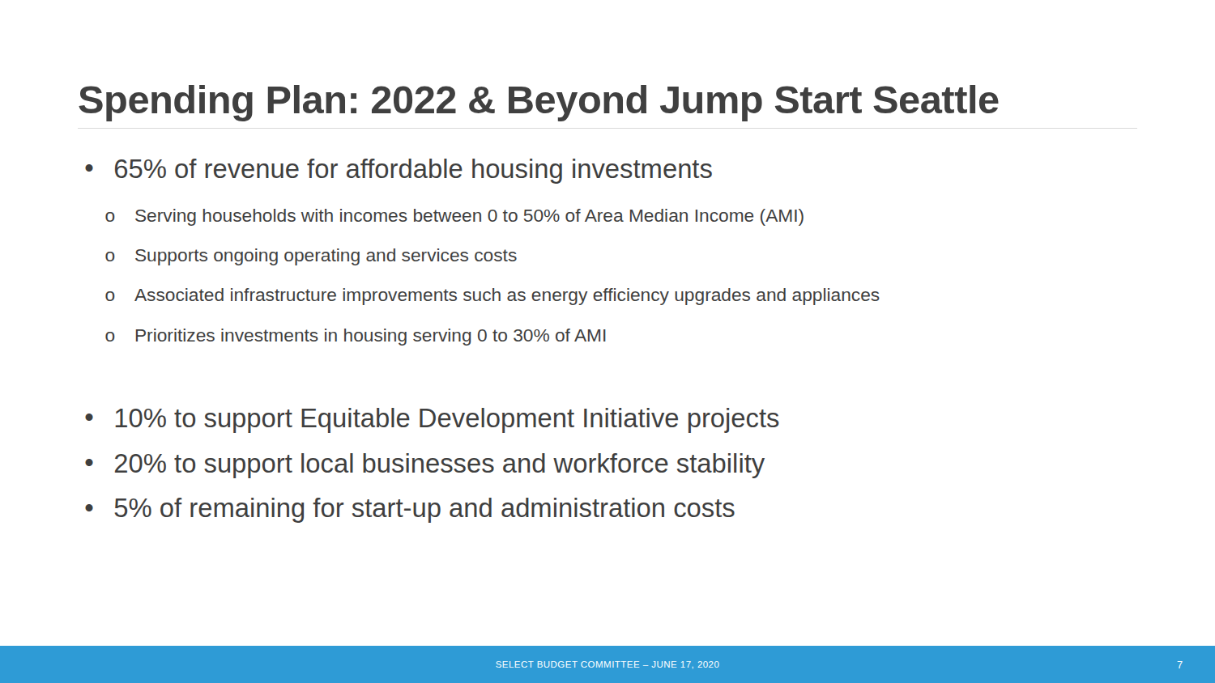Spending Plan: 2022 & Beyond Jump Start Seattle
65% of revenue for affordable housing investments
Serving households with incomes between 0 to 50% of Area Median Income (AMI)
Supports ongoing operating and services costs
Associated infrastructure improvements such as energy efficiency upgrades and appliances
Prioritizes investments in housing serving 0 to 30% of AMI
10% to support Equitable Development Initiative projects
20% to support local businesses and workforce stability
5% of remaining for start-up and administration costs
Select Budget Committee – June 17, 2020 7